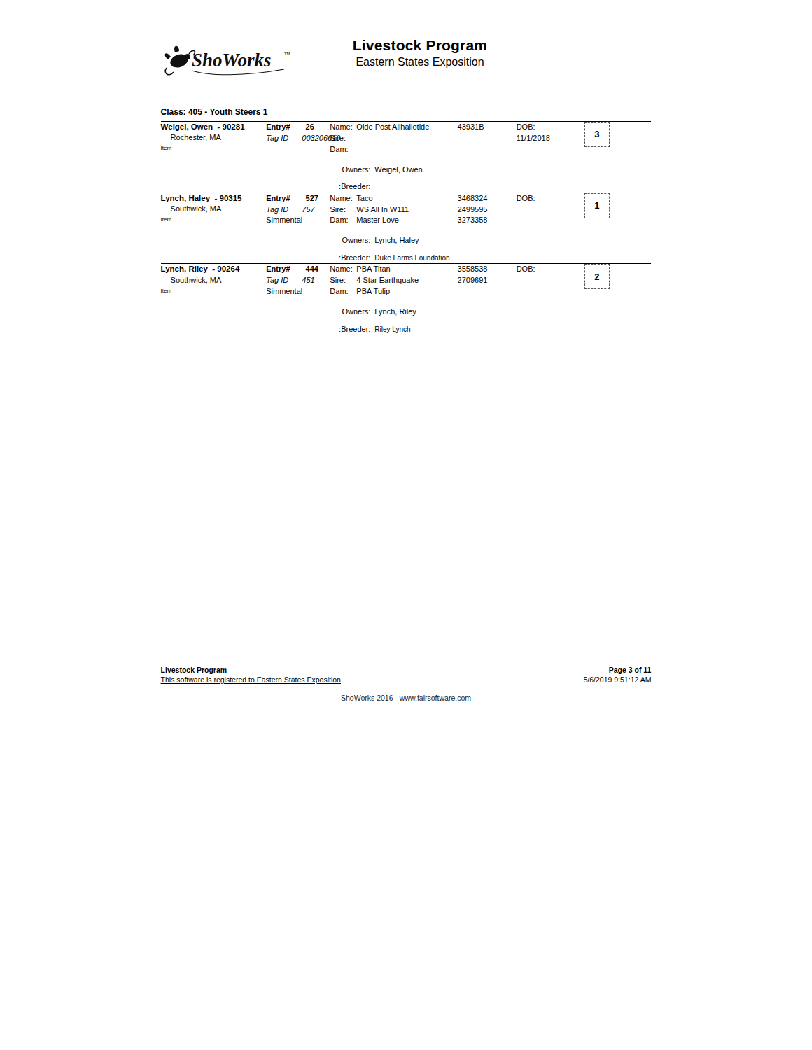ShoWorks ™
Livestock Program
Eastern States Exposition
Class: 405 - Youth Steers 1
| Weigel, Owen - 90281 Rochester, MA Item | Entry# 26 Tag ID 003206610 | Name: Olde Post Allhallotide Sire: Dam: Owners: Weigel, Owen :Breeder: | 43931B | DOB: 11/1/2018 | 3 | |
| Lynch, Haley - 90315 Southwick, MA Item | Entry# 527 Tag ID 757 Simmental | Name: Taco Sire: WS All In W111 Dam: Master Love Owners: Lynch, Haley :Breeder: Duke Farms Foundation | 3468324 2499595 3273358 | DOB: | 1 | |
| Lynch, Riley - 90264 Southwick, MA Item | Entry# 444 Tag ID 451 Simmental | Name: PBA Titan Sire: 4 Star Earthquake Dam: PBA Tulip Owners: Lynch, Riley :Breeder: Riley Lynch | 3558538 2709691 | DOB: | 2 | |
Livestock Program
This software is registered to Eastern States Exposition
Page 3 of 11
5/6/2019 9:51:12 AM
ShoWorks 2016 - www.fairsoftware.com